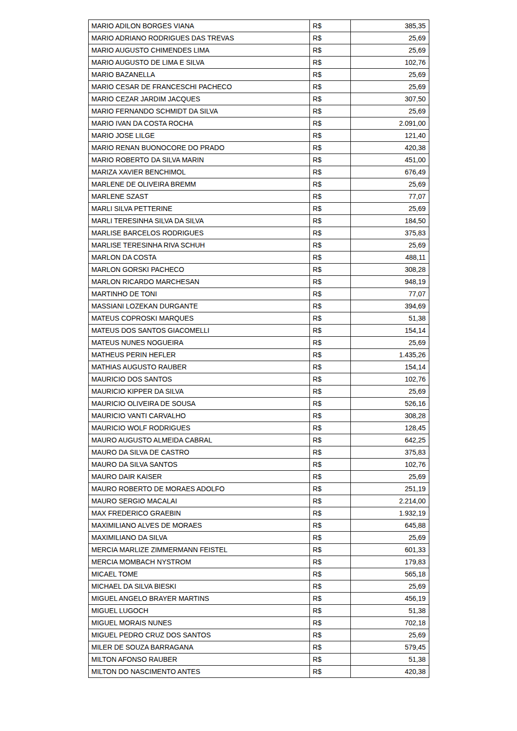| MARIO ADILON BORGES VIANA | R$ | 385,35 |
| MARIO ADRIANO RODRIGUES DAS TREVAS | R$ | 25,69 |
| MARIO AUGUSTO CHIMENDES LIMA | R$ | 25,69 |
| MARIO AUGUSTO DE LIMA E SILVA | R$ | 102,76 |
| MARIO BAZANELLA | R$ | 25,69 |
| MARIO CESAR DE FRANCESCHI PACHECO | R$ | 25,69 |
| MARIO CEZAR JARDIM JACQUES | R$ | 307,50 |
| MARIO FERNANDO SCHMIDT DA SILVA | R$ | 25,69 |
| MARIO IVAN DA COSTA ROCHA | R$ | 2.091,00 |
| MARIO JOSE LILGE | R$ | 121,40 |
| MARIO RENAN BUONOCORE DO PRADO | R$ | 420,38 |
| MARIO ROBERTO DA SILVA MARIN | R$ | 451,00 |
| MARIZA XAVIER BENCHIMOL | R$ | 676,49 |
| MARLENE DE OLIVEIRA BREMM | R$ | 25,69 |
| MARLENE SZAST | R$ | 77,07 |
| MARLI SILVA PETTERINE | R$ | 25,69 |
| MARLI TERESINHA SILVA DA SILVA | R$ | 184,50 |
| MARLISE BARCELOS RODRIGUES | R$ | 375,83 |
| MARLISE TERESINHA RIVA SCHUH | R$ | 25,69 |
| MARLON DA COSTA | R$ | 488,11 |
| MARLON GORSKI PACHECO | R$ | 308,28 |
| MARLON RICARDO MARCHESAN | R$ | 948,19 |
| MARTINHO DE TONI | R$ | 77,07 |
| MASSIANI LOZEKAN DURGANTE | R$ | 394,69 |
| MATEUS COPROSKI MARQUES | R$ | 51,38 |
| MATEUS DOS SANTOS GIACOMELLI | R$ | 154,14 |
| MATEUS NUNES NOGUEIRA | R$ | 25,69 |
| MATHEUS PERIN HEFLER | R$ | 1.435,26 |
| MATHIAS AUGUSTO RAUBER | R$ | 154,14 |
| MAURICIO DOS SANTOS | R$ | 102,76 |
| MAURICIO KIPPER DA SILVA | R$ | 25,69 |
| MAURICIO OLIVEIRA DE SOUSA | R$ | 526,16 |
| MAURICIO VANTI CARVALHO | R$ | 308,28 |
| MAURICIO WOLF RODRIGUES | R$ | 128,45 |
| MAURO AUGUSTO ALMEIDA CABRAL | R$ | 642,25 |
| MAURO DA SILVA DE CASTRO | R$ | 375,83 |
| MAURO DA SILVA SANTOS | R$ | 102,76 |
| MAURO DAIR KAISER | R$ | 25,69 |
| MAURO ROBERTO DE MORAES ADOLFO | R$ | 251,19 |
| MAURO SERGIO MACALAI | R$ | 2.214,00 |
| MAX FREDERICO GRAEBIN | R$ | 1.932,19 |
| MAXIMILIANO ALVES DE MORAES | R$ | 645,88 |
| MAXIMILIANO DA SILVA | R$ | 25,69 |
| MERCIA MARLIZE ZIMMERMANN FEISTEL | R$ | 601,33 |
| MERCIA MOMBACH NYSTROM | R$ | 179,83 |
| MICAEL TOME | R$ | 565,18 |
| MICHAEL DA SILVA BIESKI | R$ | 25,69 |
| MIGUEL ANGELO BRAYER MARTINS | R$ | 456,19 |
| MIGUEL LUGOCH | R$ | 51,38 |
| MIGUEL MORAIS NUNES | R$ | 702,18 |
| MIGUEL PEDRO CRUZ DOS SANTOS | R$ | 25,69 |
| MILER DE SOUZA BARRAGANA | R$ | 579,45 |
| MILTON AFONSO RAUBER | R$ | 51,38 |
| MILTON DO NASCIMENTO ANTES | R$ | 420,38 |